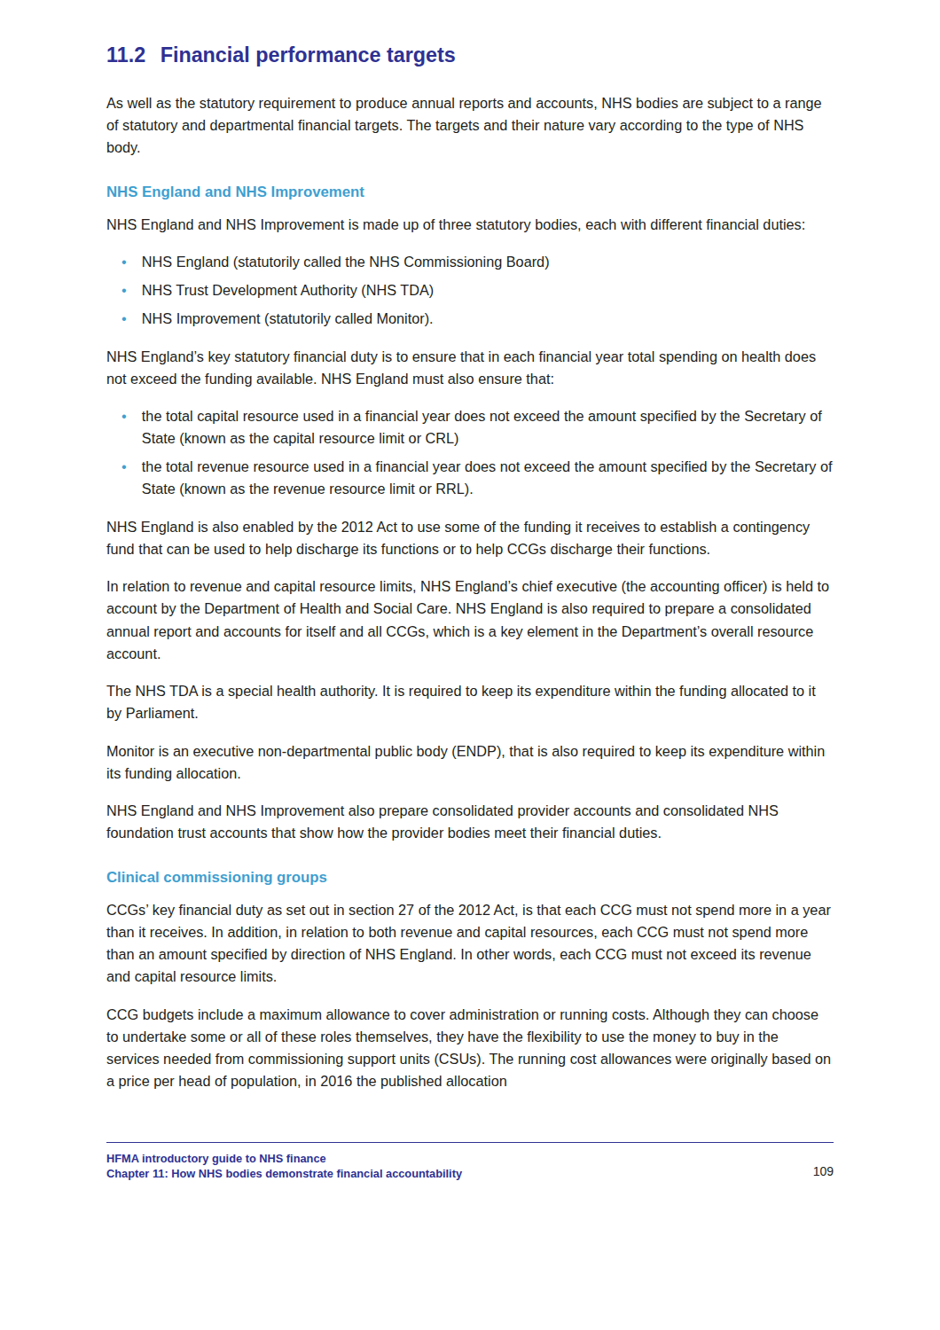11.2 Financial performance targets
As well as the statutory requirement to produce annual reports and accounts, NHS bodies are subject to a range of statutory and departmental financial targets. The targets and their nature vary according to the type of NHS body.
NHS England and NHS Improvement
NHS England and NHS Improvement is made up of three statutory bodies, each with different financial duties:
NHS England (statutorily called the NHS Commissioning Board)
NHS Trust Development Authority (NHS TDA)
NHS Improvement (statutorily called Monitor).
NHS England’s key statutory financial duty is to ensure that in each financial year total spending on health does not exceed the funding available. NHS England must also ensure that:
the total capital resource used in a financial year does not exceed the amount specified by the Secretary of State (known as the capital resource limit or CRL)
the total revenue resource used in a financial year does not exceed the amount specified by the Secretary of State (known as the revenue resource limit or RRL).
NHS England is also enabled by the 2012 Act to use some of the funding it receives to establish a contingency fund that can be used to help discharge its functions or to help CCGs discharge their functions.
In relation to revenue and capital resource limits, NHS England’s chief executive (the accounting officer) is held to account by the Department of Health and Social Care. NHS England is also required to prepare a consolidated annual report and accounts for itself and all CCGs, which is a key element in the Department’s overall resource account.
The NHS TDA is a special health authority. It is required to keep its expenditure within the funding allocated to it by Parliament.
Monitor is an executive non-departmental public body (ENDP), that is also required to keep its expenditure within its funding allocation.
NHS England and NHS Improvement also prepare consolidated provider accounts and consolidated NHS foundation trust accounts that show how the provider bodies meet their financial duties.
Clinical commissioning groups
CCGs’ key financial duty as set out in section 27 of the 2012 Act, is that each CCG must not spend more in a year than it receives. In addition, in relation to both revenue and capital resources, each CCG must not spend more than an amount specified by direction of NHS England. In other words, each CCG must not exceed its revenue and capital resource limits.
CCG budgets include a maximum allowance to cover administration or running costs. Although they can choose to undertake some or all of these roles themselves, they have the flexibility to use the money to buy in the services needed from commissioning support units (CSUs). The running cost allowances were originally based on a price per head of population, in 2016 the published allocation
HFMA introductory guide to NHS finance
Chapter 11: How NHS bodies demonstrate financial accountability
109